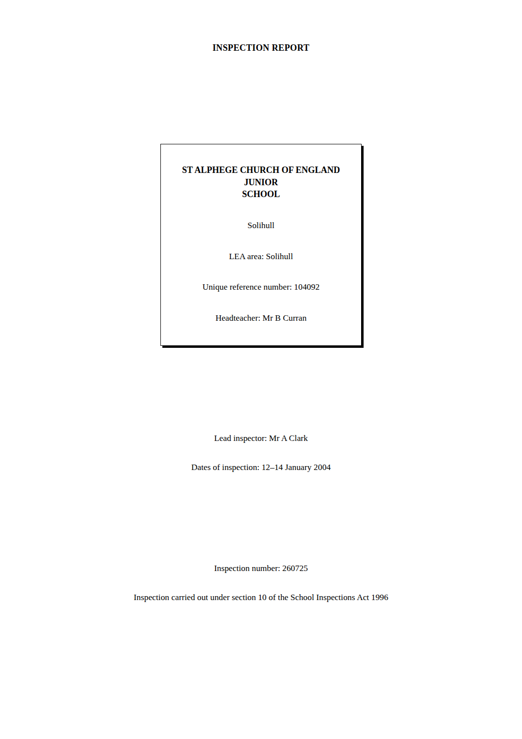INSPECTION REPORT
ST ALPHEGE CHURCH OF ENGLAND JUNIOR
SCHOOL
Solihull
LEA area: Solihull
Unique reference number: 104092
Headteacher: Mr B Curran
Lead inspector: Mr A Clark
Dates of inspection: 12–14 January 2004
Inspection number: 260725
Inspection carried out under section 10 of the School Inspections Act 1996